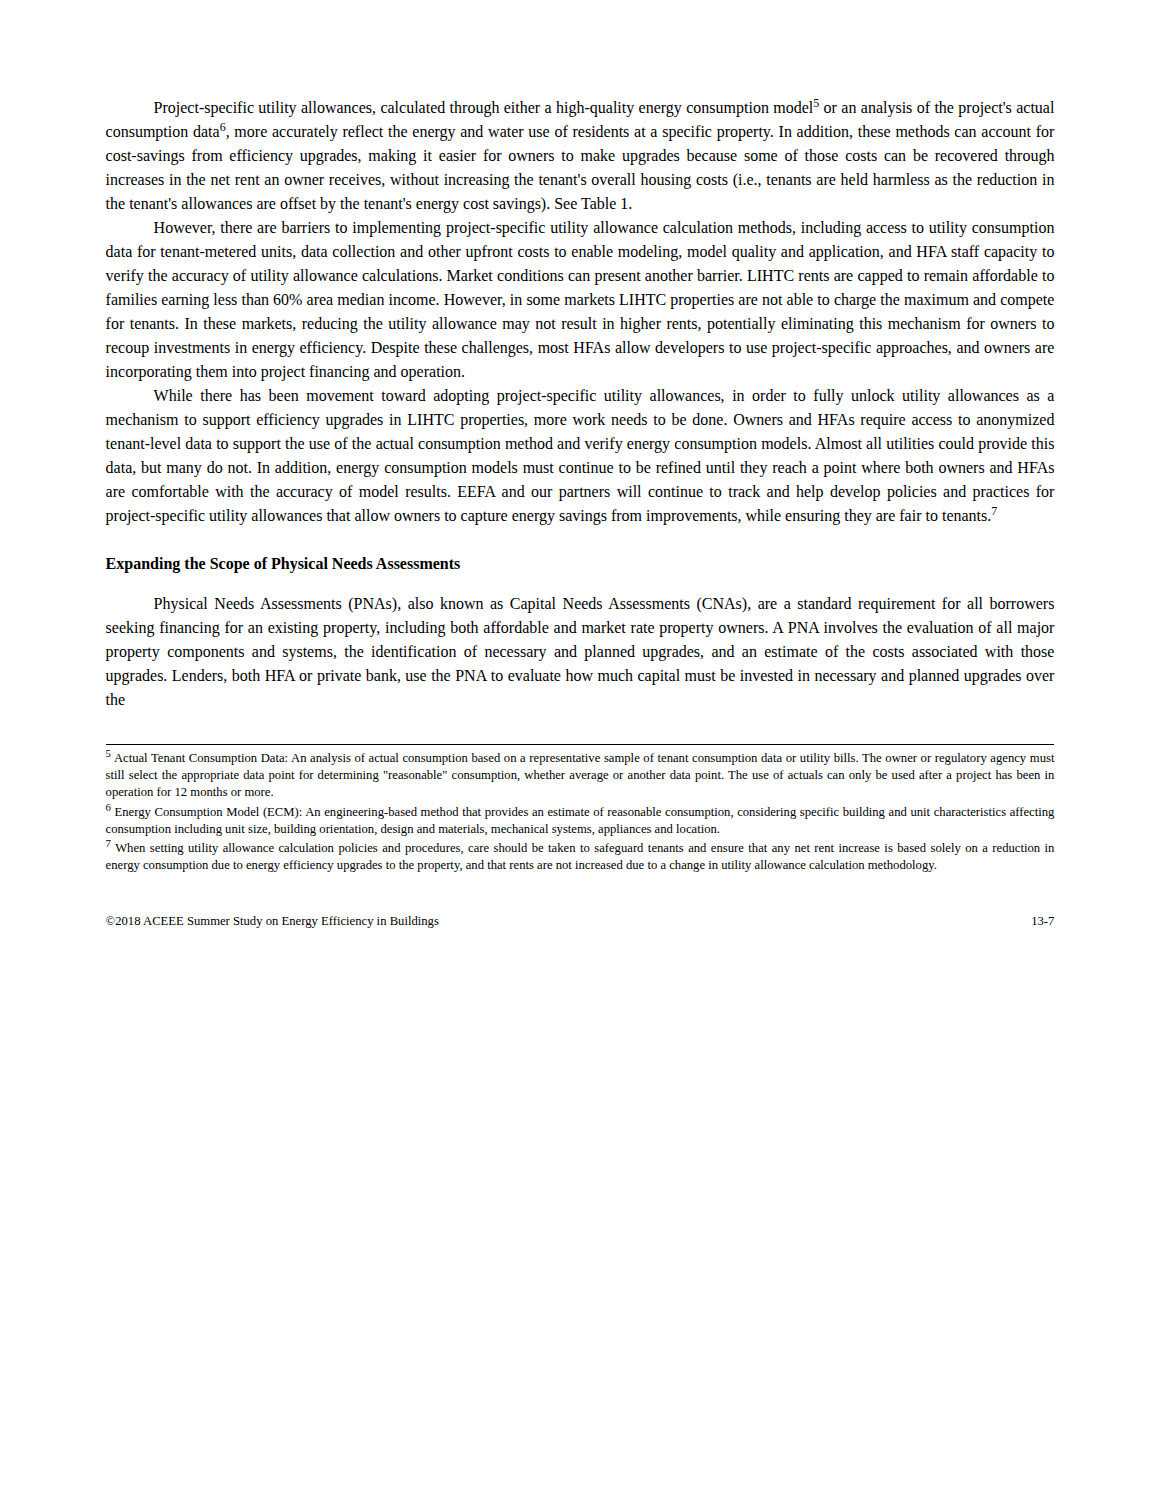Project-specific utility allowances, calculated through either a high-quality energy consumption model5 or an analysis of the project's actual consumption data6, more accurately reflect the energy and water use of residents at a specific property. In addition, these methods can account for cost-savings from efficiency upgrades, making it easier for owners to make upgrades because some of those costs can be recovered through increases in the net rent an owner receives, without increasing the tenant's overall housing costs (i.e., tenants are held harmless as the reduction in the tenant's allowances are offset by the tenant's energy cost savings). See Table 1.
However, there are barriers to implementing project-specific utility allowance calculation methods, including access to utility consumption data for tenant-metered units, data collection and other upfront costs to enable modeling, model quality and application, and HFA staff capacity to verify the accuracy of utility allowance calculations. Market conditions can present another barrier. LIHTC rents are capped to remain affordable to families earning less than 60% area median income. However, in some markets LIHTC properties are not able to charge the maximum and compete for tenants. In these markets, reducing the utility allowance may not result in higher rents, potentially eliminating this mechanism for owners to recoup investments in energy efficiency. Despite these challenges, most HFAs allow developers to use project-specific approaches, and owners are incorporating them into project financing and operation.
While there has been movement toward adopting project-specific utility allowances, in order to fully unlock utility allowances as a mechanism to support efficiency upgrades in LIHTC properties, more work needs to be done. Owners and HFAs require access to anonymized tenant-level data to support the use of the actual consumption method and verify energy consumption models. Almost all utilities could provide this data, but many do not. In addition, energy consumption models must continue to be refined until they reach a point where both owners and HFAs are comfortable with the accuracy of model results. EEFA and our partners will continue to track and help develop policies and practices for project-specific utility allowances that allow owners to capture energy savings from improvements, while ensuring they are fair to tenants.7
Expanding the Scope of Physical Needs Assessments
Physical Needs Assessments (PNAs), also known as Capital Needs Assessments (CNAs), are a standard requirement for all borrowers seeking financing for an existing property, including both affordable and market rate property owners. A PNA involves the evaluation of all major property components and systems, the identification of necessary and planned upgrades, and an estimate of the costs associated with those upgrades. Lenders, both HFA or private bank, use the PNA to evaluate how much capital must be invested in necessary and planned upgrades over the
5 Actual Tenant Consumption Data: An analysis of actual consumption based on a representative sample of tenant consumption data or utility bills. The owner or regulatory agency must still select the appropriate data point for determining "reasonable" consumption, whether average or another data point. The use of actuals can only be used after a project has been in operation for 12 months or more.
6 Energy Consumption Model (ECM): An engineering-based method that provides an estimate of reasonable consumption, considering specific building and unit characteristics affecting consumption including unit size, building orientation, design and materials, mechanical systems, appliances and location.
7 When setting utility allowance calculation policies and procedures, care should be taken to safeguard tenants and ensure that any net rent increase is based solely on a reduction in energy consumption due to energy efficiency upgrades to the property, and that rents are not increased due to a change in utility allowance calculation methodology.
©2018 ACEEE Summer Study on Energy Efficiency in Buildings 13-7